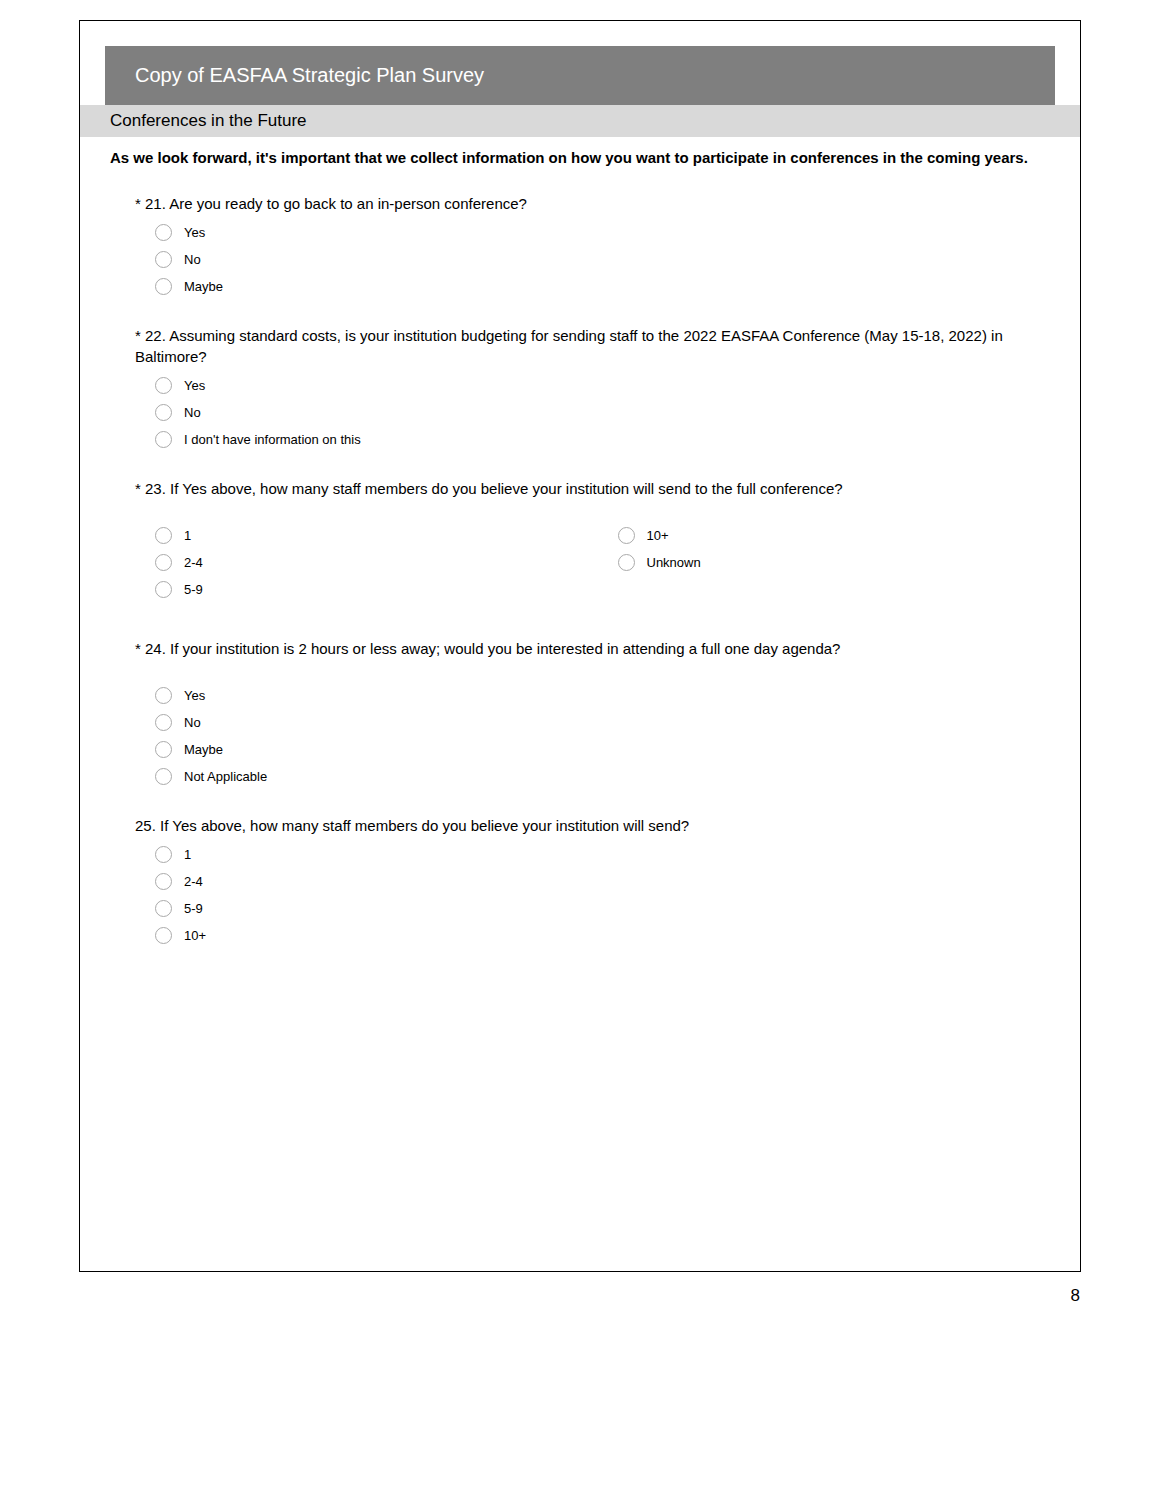Copy of EASFAA Strategic Plan Survey
Conferences in the Future
As we look forward, it's important that we collect information on how you want to participate in conferences in the coming years.
* 21. Are you ready to go back to an in-person conference?
Yes
No
Maybe
* 22. Assuming standard costs, is your institution budgeting for sending staff to the 2022 EASFAA Conference (May 15-18, 2022) in Baltimore?
Yes
No
I don't have information on this
* 23. If Yes above, how many staff members do you believe your institution will send to the full conference?
1
2-4
5-9
10+
Unknown
* 24. If your institution is 2 hours or less away; would you be interested in attending a full one day agenda?
Yes
No
Maybe
Not Applicable
25. If Yes above, how many staff members do you believe your institution will send?
1
2-4
5-9
10+
8